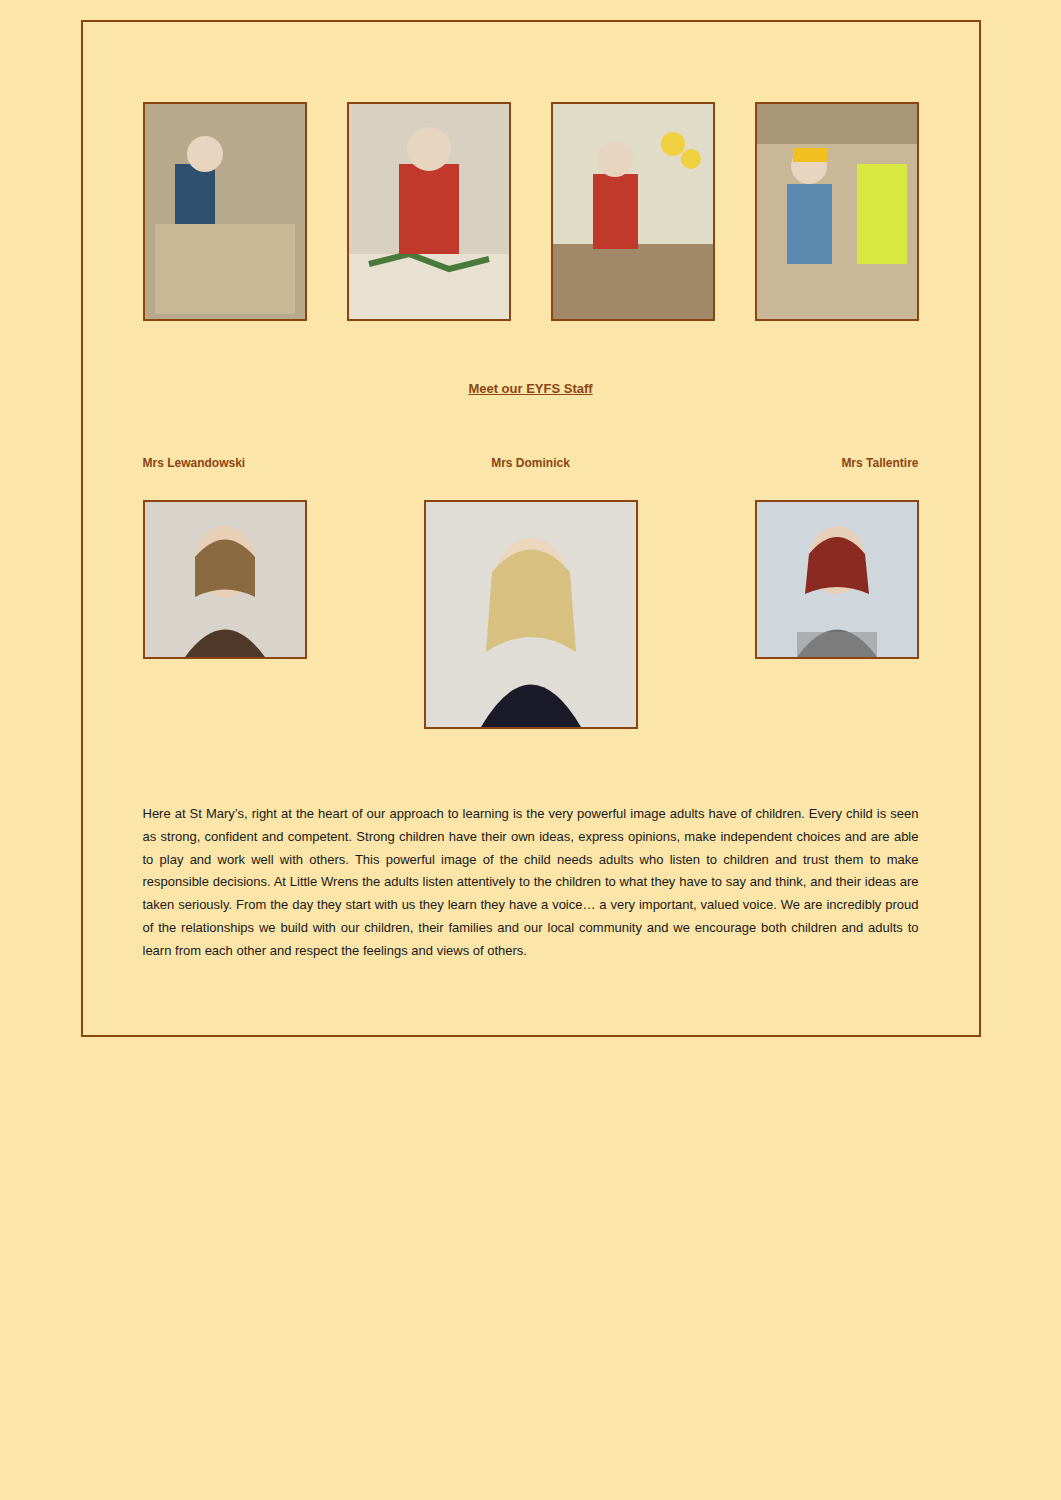Meet our EYFS Staff
Mrs Lewandowski
Mrs Dominick
Mrs Tallentire
Here at St Mary’s, right at the heart of our approach to learning is the very powerful image adults have of children. Every child is seen as strong, confident and competent. Strong children have their own ideas, express opinions, make independent choices and are able to play and work well with others. This powerful image of the child needs adults who listen to children and trust them to make responsible decisions. At Little Wrens the adults listen attentively to the children to what they have to say and think, and their ideas are taken seriously. From the day they start with us they learn they have a voice… a very important, valued voice. We are incredibly proud of the relationships we build with our children, their families and our local community and we encourage both children and adults to learn from each other and respect the feelings and views of others.